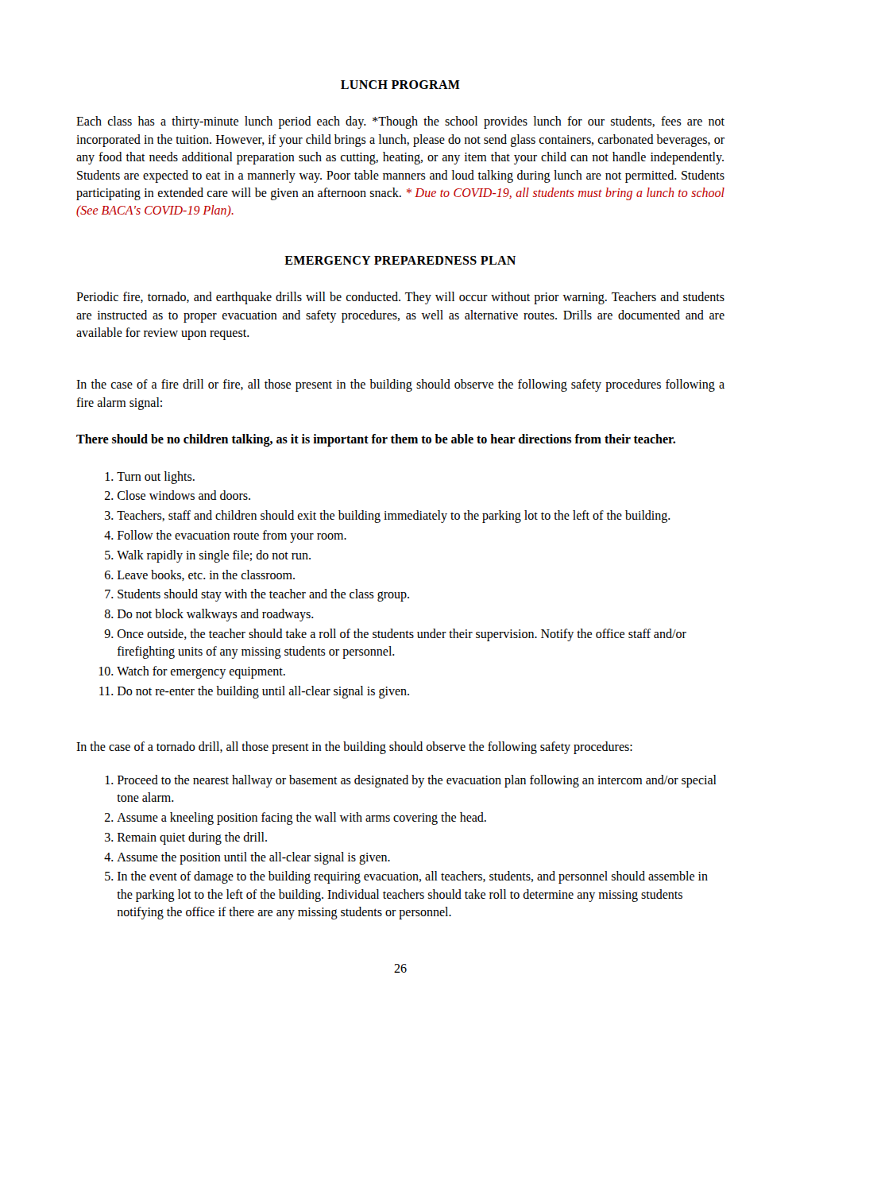LUNCH PROGRAM
Each class has a thirty-minute lunch period each day. *Though the school provides lunch for our students, fees are not incorporated in the tuition. However, if your child brings a lunch, please do not send glass containers, carbonated beverages, or any food that needs additional preparation such as cutting, heating, or any item that your child can not handle independently. Students are expected to eat in a mannerly way. Poor table manners and loud talking during lunch are not permitted. Students participating in extended care will be given an afternoon snack. * Due to COVID-19, all students must bring a lunch to school (See BACA's COVID-19 Plan).
EMERGENCY PREPAREDNESS PLAN
Periodic fire, tornado, and earthquake drills will be conducted. They will occur without prior warning. Teachers and students are instructed as to proper evacuation and safety procedures, as well as alternative routes. Drills are documented and are available for review upon request.
In the case of a fire drill or fire, all those present in the building should observe the following safety procedures following a fire alarm signal:
There should be no children talking, as it is important for them to be able to hear directions from their teacher.
Turn out lights.
Close windows and doors.
Teachers, staff and children should exit the building immediately to the parking lot to the left of the building.
Follow the evacuation route from your room.
Walk rapidly in single file; do not run.
Leave books, etc. in the classroom.
Students should stay with the teacher and the class group.
Do not block walkways and roadways.
Once outside, the teacher should take a roll of the students under their supervision. Notify the office staff and/or firefighting units of any missing students or personnel.
Watch for emergency equipment.
Do not re-enter the building until all-clear signal is given.
In the case of a tornado drill, all those present in the building should observe the following safety procedures:
Proceed to the nearest hallway or basement as designated by the evacuation plan following an intercom and/or special tone alarm.
Assume a kneeling position facing the wall with arms covering the head.
Remain quiet during the drill.
Assume the position until the all-clear signal is given.
In the event of damage to the building requiring evacuation, all teachers, students, and personnel should assemble in the parking lot to the left of the building. Individual teachers should take roll to determine any missing students notifying the office if there are any missing students or personnel.
26